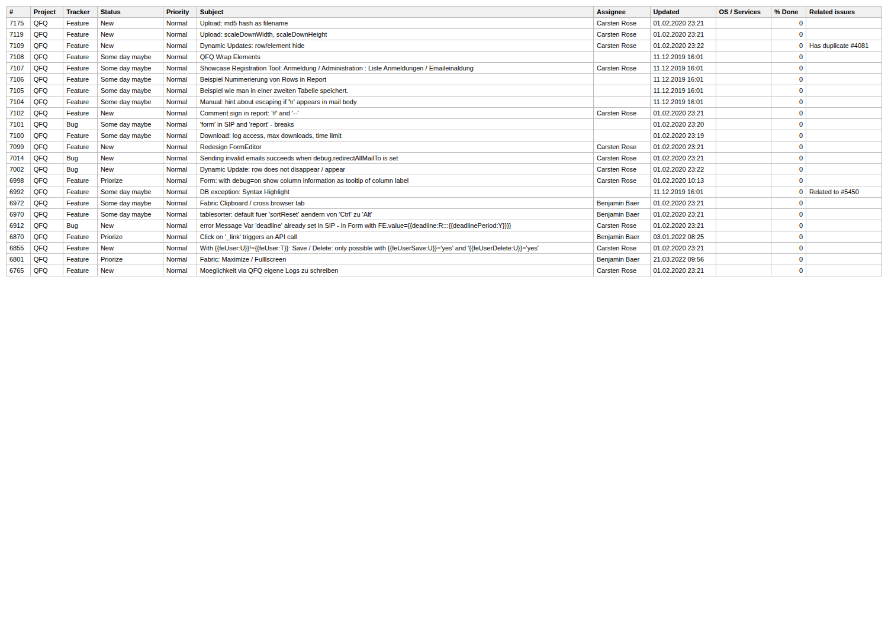| # | Project | Tracker | Status | Priority | Subject | Assignee | Updated | OS / Services | % Done | Related issues |
| --- | --- | --- | --- | --- | --- | --- | --- | --- | --- | --- |
| 7175 | QFQ | Feature | New | Normal | Upload: md5 hash as filename | Carsten Rose | 01.02.2020 23:21 | | 0 | |
| 7119 | QFQ | Feature | New | Normal | Upload: scaleDownWidth, scaleDownHeight | Carsten Rose | 01.02.2020 23:21 | | 0 | |
| 7109 | QFQ | Feature | New | Normal | Dynamic Updates: row/element hide | Carsten Rose | 01.02.2020 23:22 | | 0 | Has duplicate #4081 |
| 7108 | QFQ | Feature | Some day maybe | Normal | QFQ Wrap Elements | | 11.12.2019 16:01 | | 0 | |
| 7107 | QFQ | Feature | Some day maybe | Normal | Showcase Registration Tool: Anmeldung / Administration : Liste Anmeldungen / Emaileinaldung | Carsten Rose | 11.12.2019 16:01 | | 0 | |
| 7106 | QFQ | Feature | Some day maybe | Normal | Beispiel Nummerierung von Rows in Report | | 11.12.2019 16:01 | | 0 | |
| 7105 | QFQ | Feature | Some day maybe | Normal | Beispiel wie man in einer zweiten Tabelle speichert. | | 11.12.2019 16:01 | | 0 | |
| 7104 | QFQ | Feature | Some day maybe | Normal | Manual: hint about escaping if '\r' appears in mail body | | 11.12.2019 16:01 | | 0 | |
| 7102 | QFQ | Feature | New | Normal | Comment sign in report: '#' and '--' | Carsten Rose | 01.02.2020 23:21 | | 0 | |
| 7101 | QFQ | Bug | Some day maybe | Normal | 'form' in SIP and 'report' - breaks | | 01.02.2020 23:20 | | 0 | |
| 7100 | QFQ | Feature | Some day maybe | Normal | Download: log access, max downloads, time limit | | 01.02.2020 23:19 | | 0 | |
| 7099 | QFQ | Feature | New | Normal | Redesign FormEditor | Carsten Rose | 01.02.2020 23:21 | | 0 | |
| 7014 | QFQ | Bug | New | Normal | Sending invalid emails succeeds when debug.redirectAllMailTo is set | Carsten Rose | 01.02.2020 23:21 | | 0 | |
| 7002 | QFQ | Bug | New | Normal | Dynamic Update: row does not disappear / appear | Carsten Rose | 01.02.2020 23:22 | | 0 | |
| 6998 | QFQ | Feature | Priorize | Normal | Form: with debug=on show column information as tooltip of column label | Carsten Rose | 01.02.2020 10:13 | | 0 | |
| 6992 | QFQ | Feature | Some day maybe | Normal | DB exception: Syntax Highlight | | 11.12.2019 16:01 | | 0 | Related to #5450 |
| 6972 | QFQ | Feature | Some day maybe | Normal | Fabric Clipboard / cross browser tab | Benjamin Baer | 01.02.2020 23:21 | | 0 | |
| 6970 | QFQ | Feature | Some day maybe | Normal | tablesorter: default fuer 'sortReset' aendern von 'Ctrl' zu 'Alt' | Benjamin Baer | 01.02.2020 23:21 | | 0 | |
| 6912 | QFQ | Bug | New | Normal | error Message Var 'deadline' already set in SIP - in Form with FE.value={{deadline:R:::{{deadlinePeriod:Y}}}} | Carsten Rose | 01.02.2020 23:21 | | 0 | |
| 6870 | QFQ | Feature | Priorize | Normal | Click on '_link' triggers an API call | Benjamin Baer | 03.01.2022 08:25 | | 0 | |
| 6855 | QFQ | Feature | New | Normal | With {{feUser:U}}!={{feUser:T}}: Save / Delete: only possible with {{feUserSave:U}}='yes' and '{{feUserDelete:U}}='yes' | Carsten Rose | 01.02.2020 23:21 | | 0 | |
| 6801 | QFQ | Feature | Priorize | Normal | Fabric: Maximize / Fulllscreen | Benjamin Baer | 21.03.2022 09:56 | | 0 | |
| 6765 | QFQ | Feature | New | Normal | Moeglichkeit via QFQ eigene Logs zu schreiben | Carsten Rose | 01.02.2020 23:21 | | 0 | |